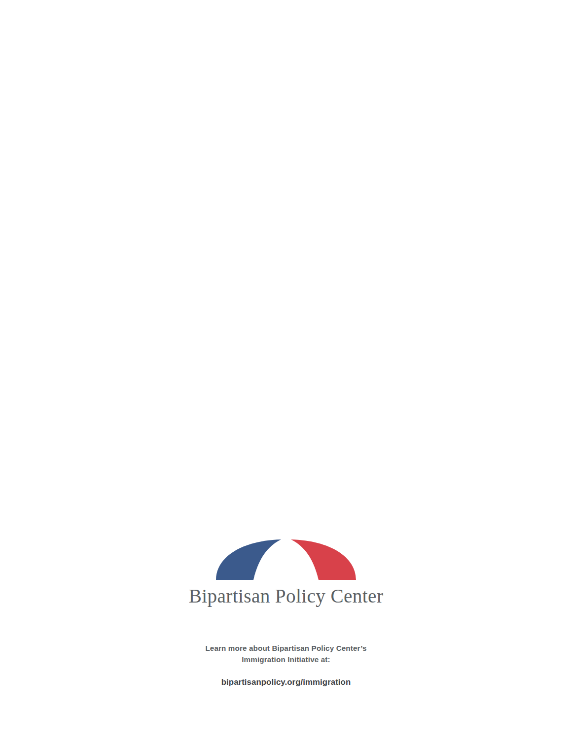Bipartisan Policy Center
Learn more about Bipartisan Policy Center’s
Immigration Initiative at:
bipartisanpolicy.org/immigration